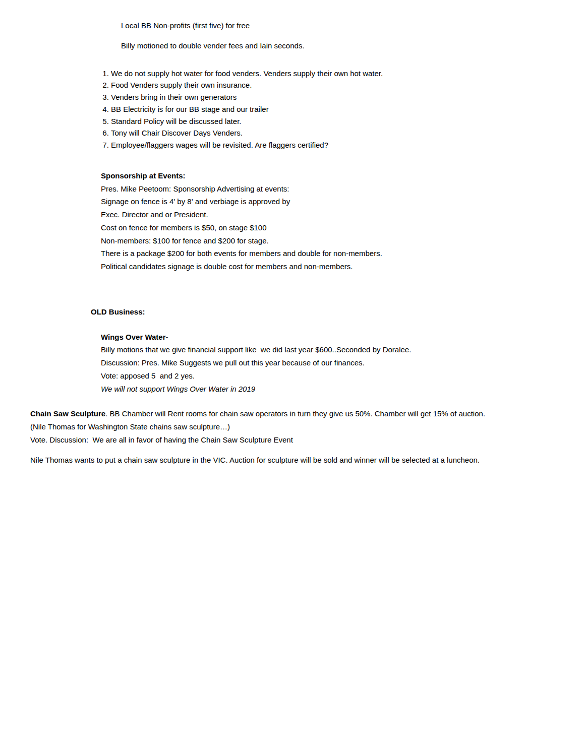Local BB Non-profits (first five) for free
Billy motioned to double vender fees and Iain seconds.
We do not supply hot water for food venders. Venders supply their own hot water.
Food Venders supply their own insurance.
Venders bring in their own generators
BB Electricity is for our BB stage and our trailer
Standard Policy will be discussed later.
Tony will Chair Discover Days Venders.
Employee/flaggers wages will be revisited. Are flaggers certified?
Sponsorship at Events:
Pres. Mike Peetoom: Sponsorship Advertising at events:
Signage on fence is 4' by 8' and verbiage is approved by
Exec. Director and or President.
Cost on fence for members is $50, on stage $100
Non-members: $100 for fence and $200 for stage.
There is a package $200 for both events for members and double for non-members.
Political candidates signage is double cost for members and non-members.
OLD Business:
Wings Over Water-
Billy motions that we give financial support like we did last year $600..Seconded by Doralee.
Discussion: Pres. Mike Suggests we pull out this year because of our finances.
Vote: apposed 5 and 2 yes.
We will not support Wings Over Water in 2019
Chain Saw Sculpture. BB Chamber will Rent rooms for chain saw operators in turn they give us 50%. Chamber will get 15% of auction.
(Nile Thomas for Washington State chains saw sculpture…)
Vote. Discussion: We are all in favor of having the Chain Saw Sculpture Event
Nile Thomas wants to put a chain saw sculpture in the VIC. Auction for sculpture will be sold and winner will be selected at a luncheon.